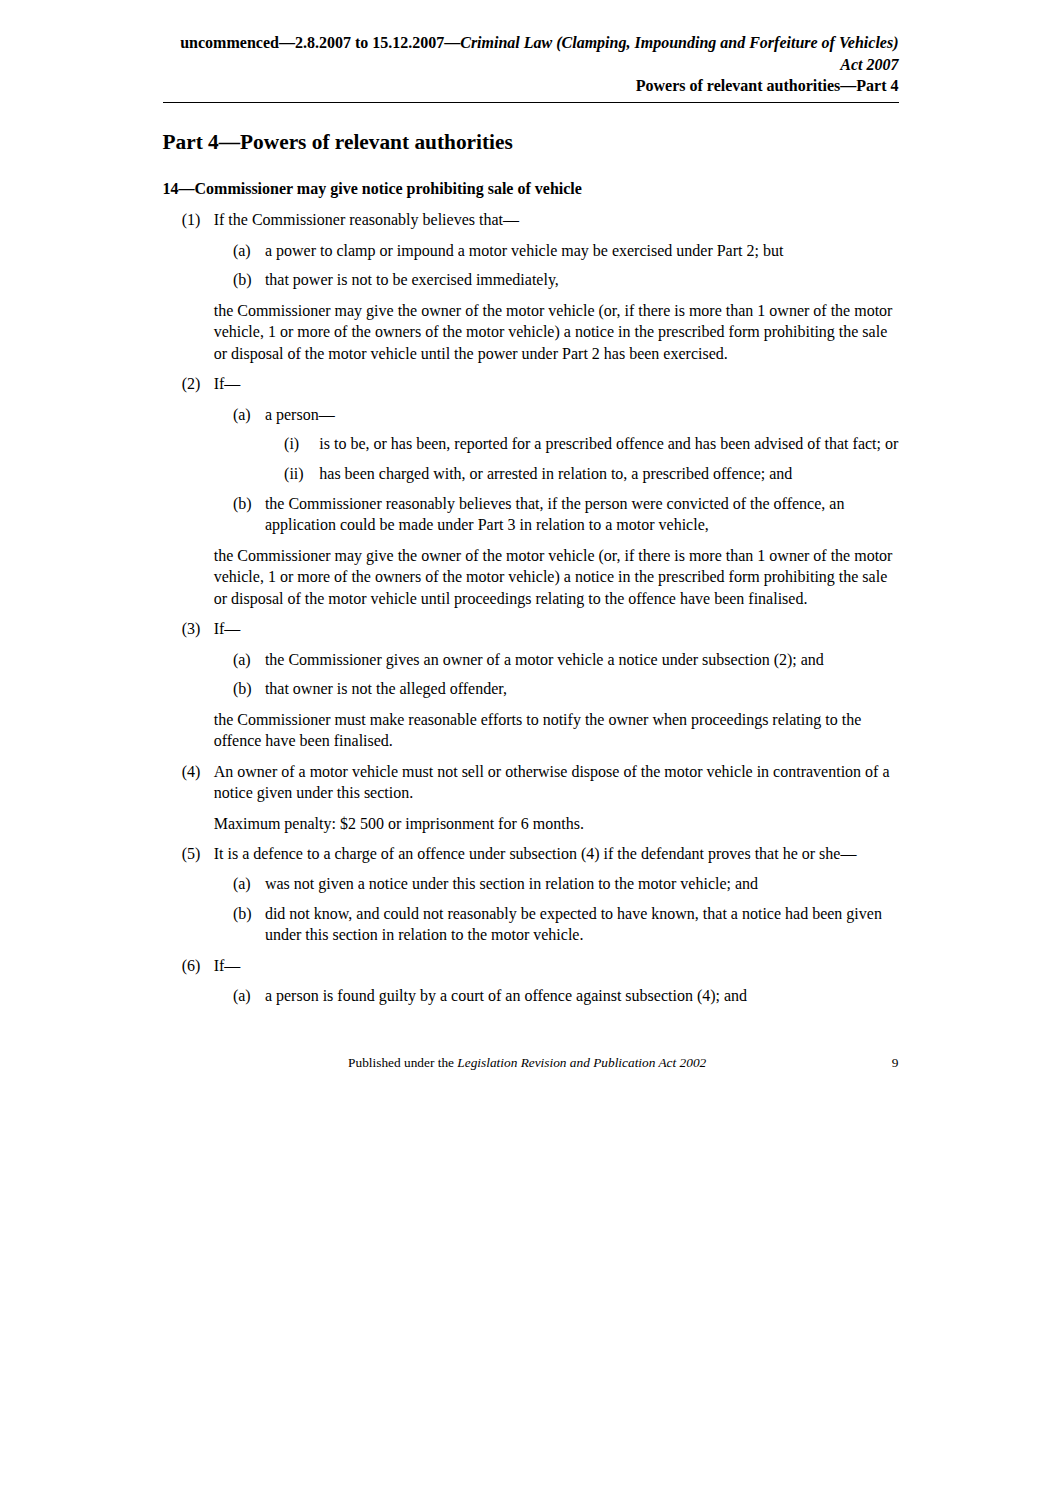uncommenced—2.8.2007 to 15.12.2007—Criminal Law (Clamping, Impounding and Forfeiture of Vehicles) Act 2007 Powers of relevant authorities—Part 4
Part 4—Powers of relevant authorities
14—Commissioner may give notice prohibiting sale of vehicle
(1)
If the Commissioner reasonably believes that—
(a)
a power to clamp or impound a motor vehicle may be exercised under Part 2; but
(b)
that power is not to be exercised immediately,
the Commissioner may give the owner of the motor vehicle (or, if there is more than 1 owner of the motor vehicle, 1 or more of the owners of the motor vehicle) a notice in the prescribed form prohibiting the sale or disposal of the motor vehicle until the power under Part 2 has been exercised.
(2)
If—
(a)
a person—
(i)
is to be, or has been, reported for a prescribed offence and has been advised of that fact; or
(ii)
has been charged with, or arrested in relation to, a prescribed offence; and
(b)
the Commissioner reasonably believes that, if the person were convicted of the offence, an application could be made under Part 3 in relation to a motor vehicle,
the Commissioner may give the owner of the motor vehicle (or, if there is more than 1 owner of the motor vehicle, 1 or more of the owners of the motor vehicle) a notice in the prescribed form prohibiting the sale or disposal of the motor vehicle until proceedings relating to the offence have been finalised.
(3)
If—
(a)
the Commissioner gives an owner of a motor vehicle a notice under subsection (2); and
(b)
that owner is not the alleged offender,
the Commissioner must make reasonable efforts to notify the owner when proceedings relating to the offence have been finalised.
(4)
An owner of a motor vehicle must not sell or otherwise dispose of the motor vehicle in contravention of a notice given under this section.
Maximum penalty: $2 500 or imprisonment for 6 months.
(5)
It is a defence to a charge of an offence under subsection (4) if the defendant proves that he or she—
(a)
was not given a notice under this section in relation to the motor vehicle; and
(b)
did not know, and could not reasonably be expected to have known, that a notice had been given under this section in relation to the motor vehicle.
(6)
If—
(a)
a person is found guilty by a court of an offence against subsection (4); and
Published under the Legislation Revision and Publication Act 2002
9